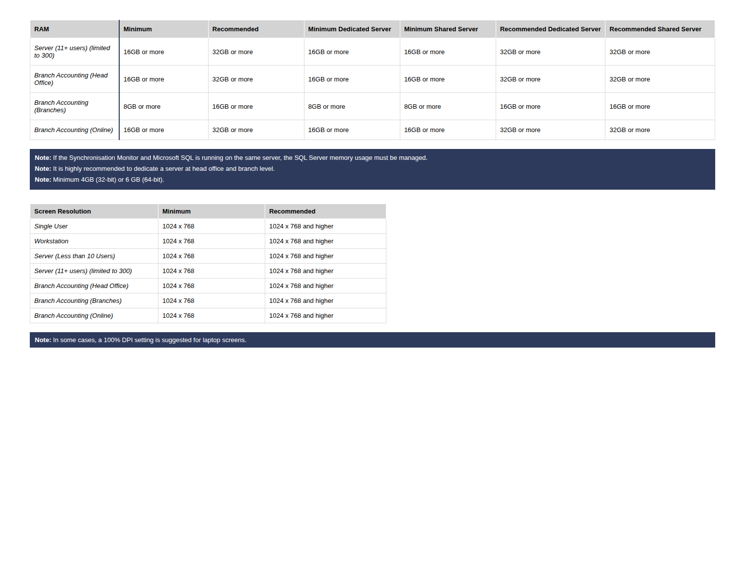| RAM | Minimum | Recommended | Minimum Dedicated Server | Minimum Shared Server | Recommended Dedicated Server | Recommended Shared Server |
| --- | --- | --- | --- | --- | --- | --- |
| Server (11+ users) (limited to 300) | 16GB or more | 32GB or more | 16GB or more | 16GB or more | 32GB or more | 32GB or more |
| Branch Accounting (Head Office) | 16GB or more | 32GB or more | 16GB or more | 16GB or more | 32GB or more | 32GB or more |
| Branch Accounting (Branches) | 8GB or more | 16GB or more | 8GB or more | 8GB or more | 16GB or more | 16GB or more |
| Branch Accounting (Online) | 16GB or more | 32GB or more | 16GB or more | 16GB or more | 32GB or more | 32GB or more |
Note: If the Synchronisation Monitor and Microsoft SQL is running on the same server, the SQL Server memory usage must be managed.
Note: It is highly recommended to dedicate a server at head office and branch level.
Note: Minimum 4GB (32-bit) or 6 GB (64-bit).
| Screen Resolution | Minimum | Recommended |
| --- | --- | --- |
| Single User | 1024 x 768 | 1024 x 768 and higher |
| Workstation | 1024 x 768 | 1024 x 768 and higher |
| Server (Less than 10 Users) | 1024 x 768 | 1024 x 768 and higher |
| Server (11+ users) (limited to 300) | 1024 x 768 | 1024 x 768 and higher |
| Branch Accounting (Head Office) | 1024 x 768 | 1024 x 768 and higher |
| Branch Accounting (Branches) | 1024 x 768 | 1024 x 768 and higher |
| Branch Accounting (Online) | 1024 x 768 | 1024 x 768 and higher |
Note: In some cases, a 100% DPI setting is suggested for laptop screens.